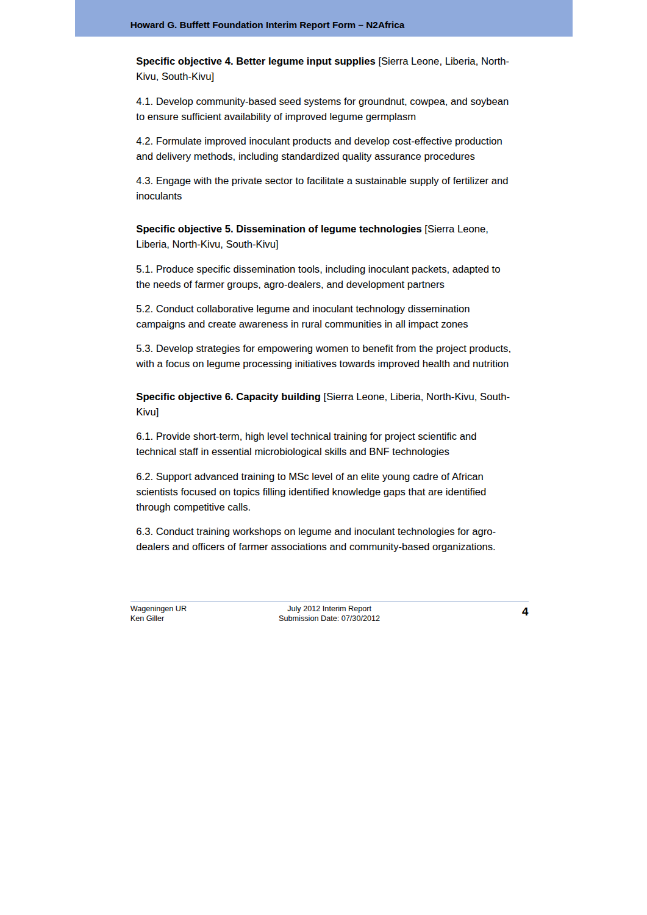Howard G. Buffett Foundation Interim Report Form – N2Africa
Specific objective 4. Better legume input supplies [Sierra Leone, Liberia, North-Kivu, South-Kivu]
4.1. Develop community-based seed systems for groundnut, cowpea, and soybean to ensure sufficient availability of improved legume germplasm
4.2. Formulate improved inoculant products and develop cost-effective production and delivery methods, including standardized quality assurance procedures
4.3. Engage with the private sector to facilitate a sustainable supply of fertilizer and inoculants
Specific objective 5. Dissemination of legume technologies [Sierra Leone, Liberia, North-Kivu, South-Kivu]
5.1. Produce specific dissemination tools, including inoculant packets, adapted to the needs of farmer groups, agro-dealers, and development partners
5.2. Conduct collaborative legume and inoculant technology dissemination campaigns and create awareness in rural communities in all impact zones
5.3. Develop strategies for empowering women to benefit from the project products, with a focus on legume processing initiatives towards improved health and nutrition
Specific objective 6. Capacity building [Sierra Leone, Liberia, North-Kivu, South-Kivu]
6.1. Provide short-term, high level technical training for project scientific and technical staff in essential microbiological skills and BNF technologies
6.2. Support advanced training to MSc level of an elite young cadre of African scientists focused on topics filling identified knowledge gaps that are identified through competitive calls.
6.3. Conduct training workshops on legume and inoculant technologies for agro-dealers and officers of farmer associations and community-based organizations.
| Wageningen UR Ken Giller | July 2012 Interim Report Submission Date: 07/30/2012 | 4 |